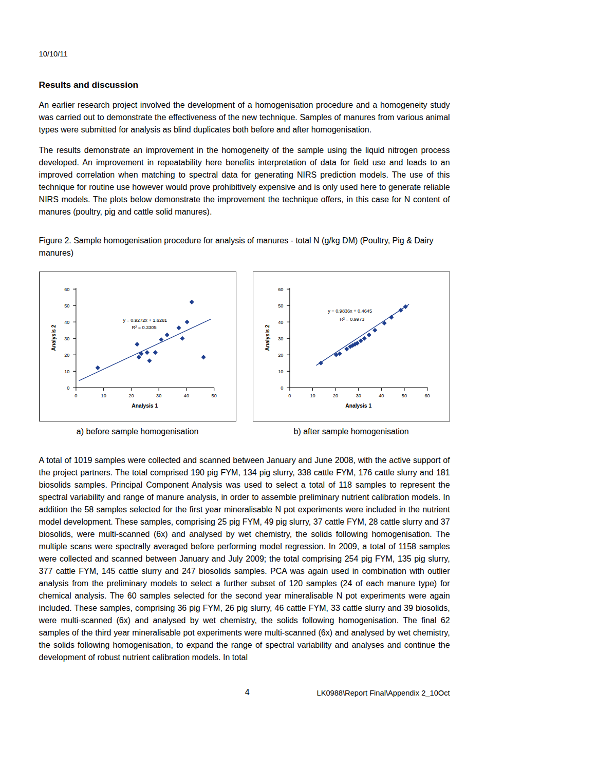10/10/11
Results and discussion
An earlier research project involved the development of a homogenisation procedure and a homogeneity study was carried out to demonstrate the effectiveness of the new technique. Samples of manures from various animal types were submitted for analysis as blind duplicates both before and after homogenisation.
The results demonstrate an improvement in the homogeneity of the sample using the liquid nitrogen process developed. An improvement in repeatability here benefits interpretation of data for field use and leads to an improved correlation when matching to spectral data for generating NIRS prediction models. The use of this technique for routine use however would prove prohibitively expensive and is only used here to generate reliable NIRS models. The plots below demonstrate the improvement the technique offers, in this case for N content of manures (poultry, pig and cattle solid manures).
Figure 2. Sample homogenisation procedure for analysis of manures - total N (g/kg DM) (Poultry, Pig & Dairy manures)
0 10 20 30 40 50 60 0 10 20 30 40 50 Analysis 1 Analysis 2 y = 0.9272x + 1.6281 R² = 0.3305
0 10 20 30 40 50 60 0 10 20 30 40 50 60 Analysis 1 Analysis 2 y = 0.9836x + 0.4645 R² = 0.9973
a) before sample homogenisation
b) after sample homogenisation
A total of 1019 samples were collected and scanned between January and June 2008, with the active support of the project partners. The total comprised 190 pig FYM, 134 pig slurry, 338 cattle FYM, 176 cattle slurry and 181 biosolids samples. Principal Component Analysis was used to select a total of 118 samples to represent the spectral variability and range of manure analysis, in order to assemble preliminary nutrient calibration models. In addition the 58 samples selected for the first year mineralisable N pot experiments were included in the nutrient model development. These samples, comprising 25 pig FYM, 49 pig slurry, 37 cattle FYM, 28 cattle slurry and 37 biosolids, were multi-scanned (6x) and analysed by wet chemistry, the solids following homogenisation. The multiple scans were spectrally averaged before performing model regression. In 2009, a total of 1158 samples were collected and scanned between January and July 2009; the total comprising 254 pig FYM, 135 pig slurry, 377 cattle FYM, 145 cattle slurry and 247 biosolids samples. PCA was again used in combination with outlier analysis from the preliminary models to select a further subset of 120 samples (24 of each manure type) for chemical analysis. The 60 samples selected for the second year mineralisable N pot experiments were again included. These samples, comprising 36 pig FYM, 26 pig slurry, 46 cattle FYM, 33 cattle slurry and 39 biosolids, were multi-scanned (6x) and analysed by wet chemistry, the solids following homogenisation. The final 62 samples of the third year mineralisable pot experiments were multi-scanned (6x) and analysed by wet chemistry, the solids following homogenisation, to expand the range of spectral variability and analyses and continue the development of robust nutrient calibration models. In total
4
LK0988\Report Final\Appendix 2_10Oct